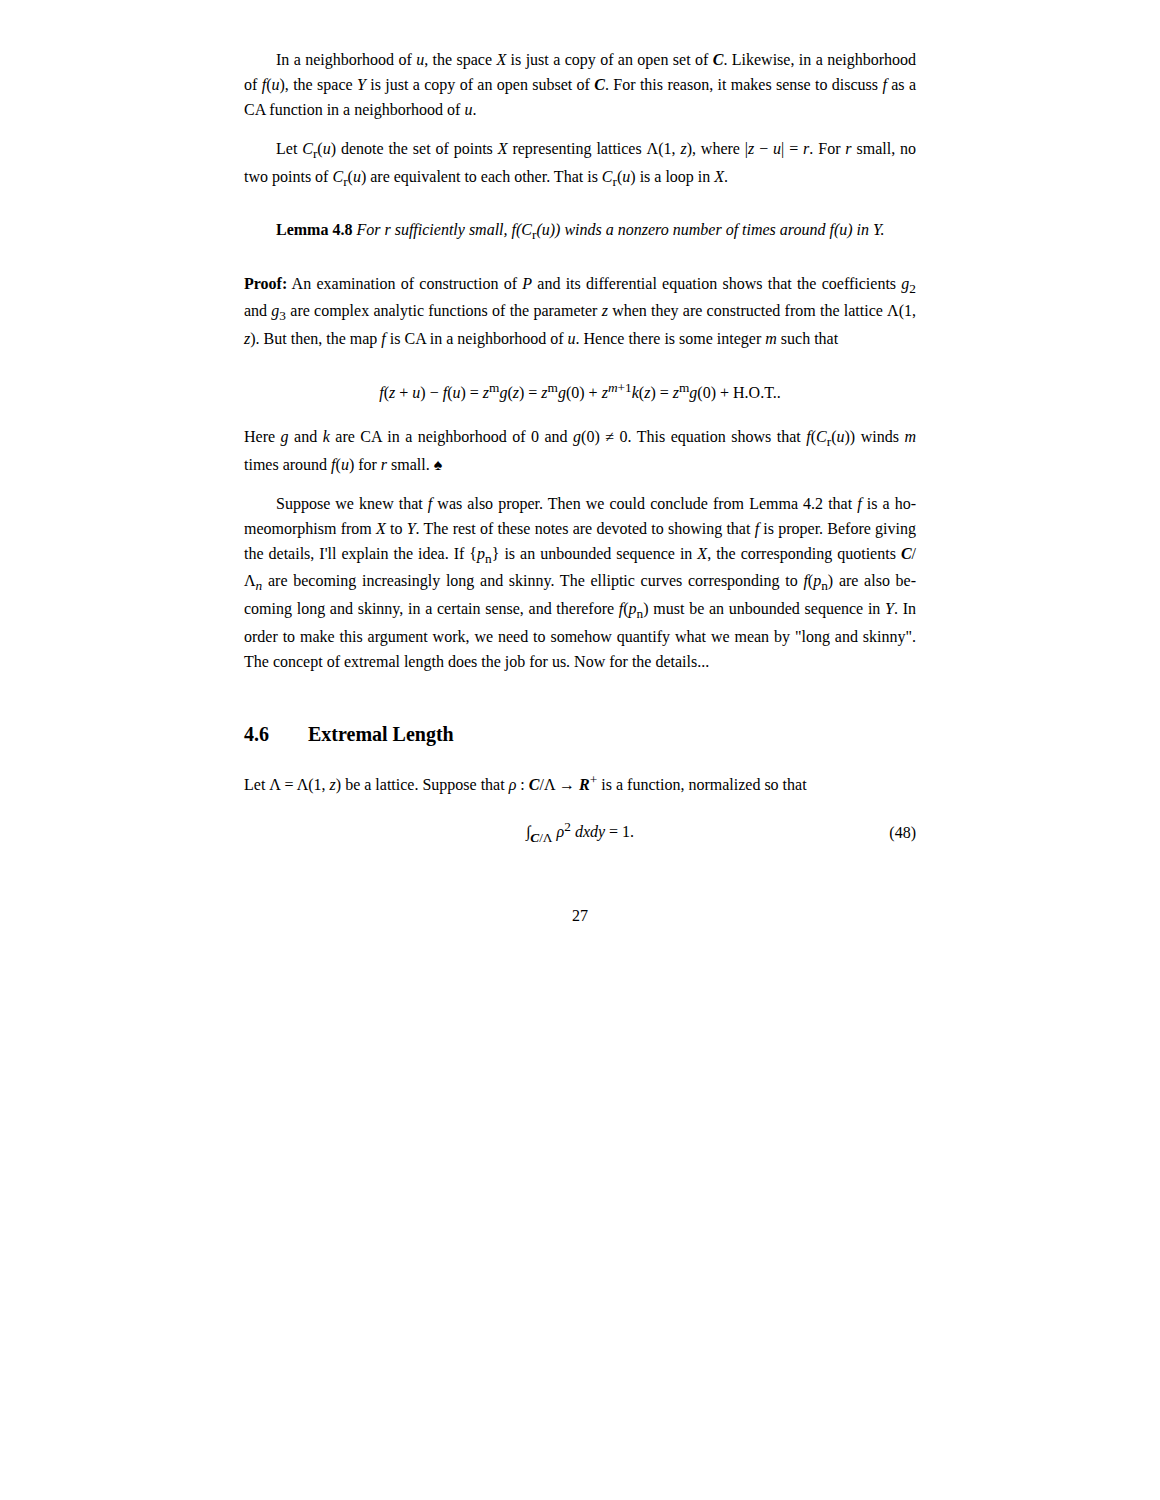In a neighborhood of u, the space X is just a copy of an open set of C. Likewise, in a neighborhood of f(u), the space Y is just a copy of an open subset of C. For this reason, it makes sense to discuss f as a CA function in a neighborhood of u.
Let Cr(u) denote the set of points X representing lattices Λ(1, z), where |z − u| = r. For r small, no two points of Cr(u) are equivalent to each other. That is Cr(u) is a loop in X.
Lemma 4.8 For r sufficiently small, f(Cr(u)) winds a nonzero number of times around f(u) in Y.
Proof: An examination of construction of P and its differential equation shows that the coefficients g2 and g3 are complex analytic functions of the parameter z when they are constructed from the lattice Λ(1, z). But then, the map f is CA in a neighborhood of u. Hence there is some integer m such that
f(z + u) − f(u) = zmg(z) = zmg(0) + zm+1k(z) = zmg(0) + H.O.T..
Here g and k are CA in a neighborhood of 0 and g(0) ≠ 0. This equation shows that f(Cr(u)) winds m times around f(u) for r small. ♠
Suppose we knew that f was also proper. Then we could conclude from Lemma 4.2 that f is a homeomorphism from X to Y. The rest of these notes are devoted to showing that f is proper. Before giving the details, I'll explain the idea. If {pn} is an unbounded sequence in X, the corresponding quotients C/Λn are becoming increasingly long and skinny. The elliptic curves corresponding to f(pn) are also becoming long and skinny, in a certain sense, and therefore f(pn) must be an unbounded sequence in Y. In order to make this argument work, we need to somehow quantify what we mean by "long and skinny". The concept of extremal length does the job for us. Now for the details...
4.6 Extremal Length
Let Λ = Λ(1, z) be a lattice. Suppose that ρ : C/Λ → R+ is a function, normalized so that
∫C/Λ ρ2 dxdy = 1. (48)
27